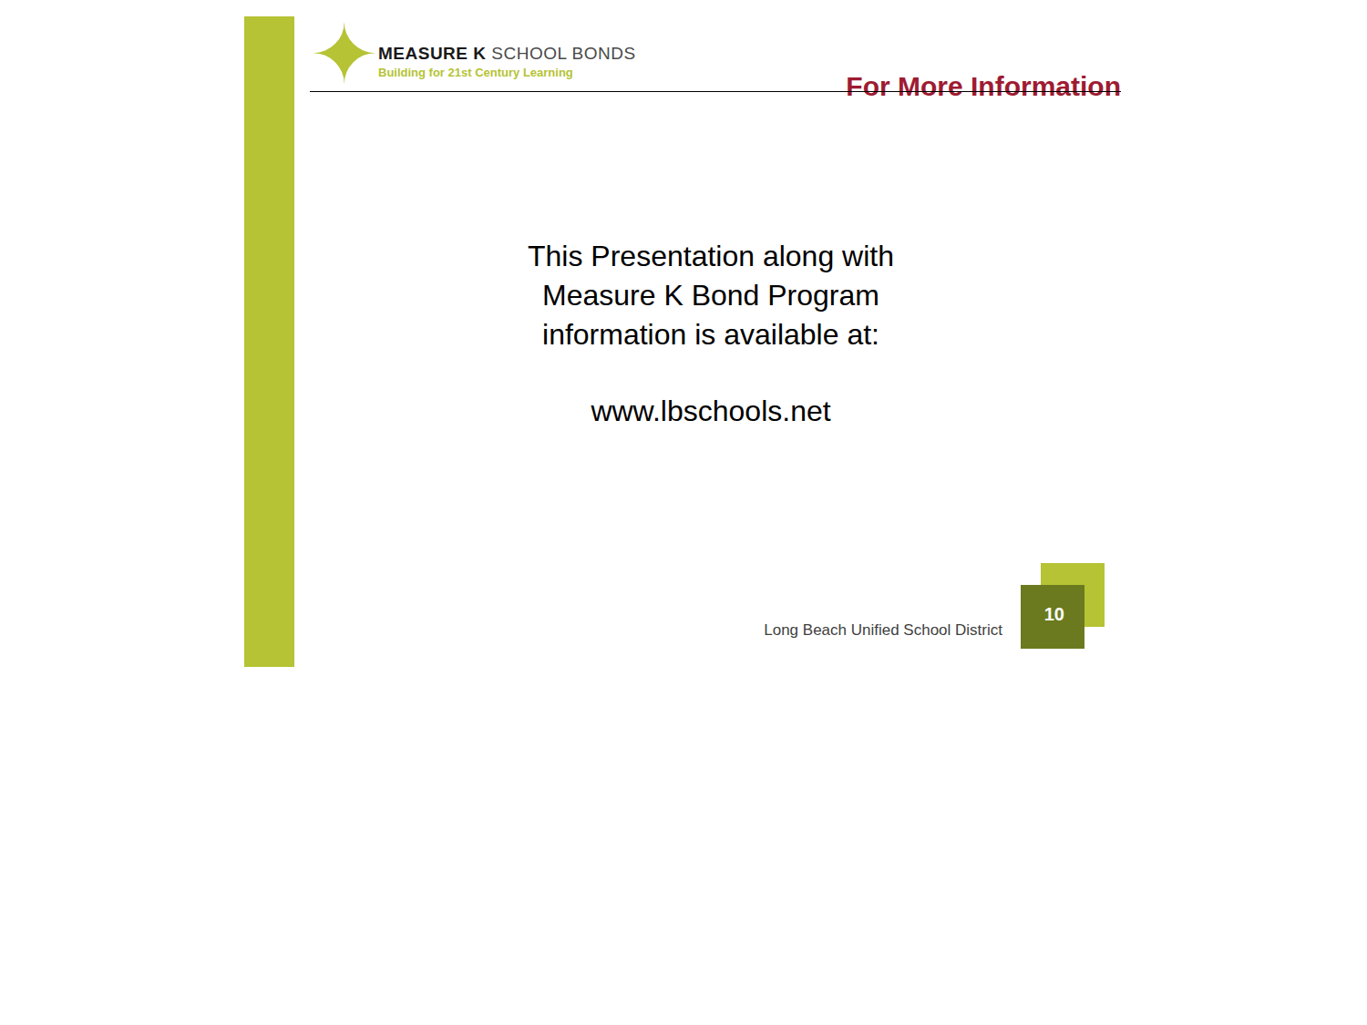✦
MEASURE K SCHOOL BONDS
Building for 21st Century Learning
For More Information
This Presentation along with
Measure K Bond Program
information is available at:
www.lbschools.net
Long Beach Unified School District
10